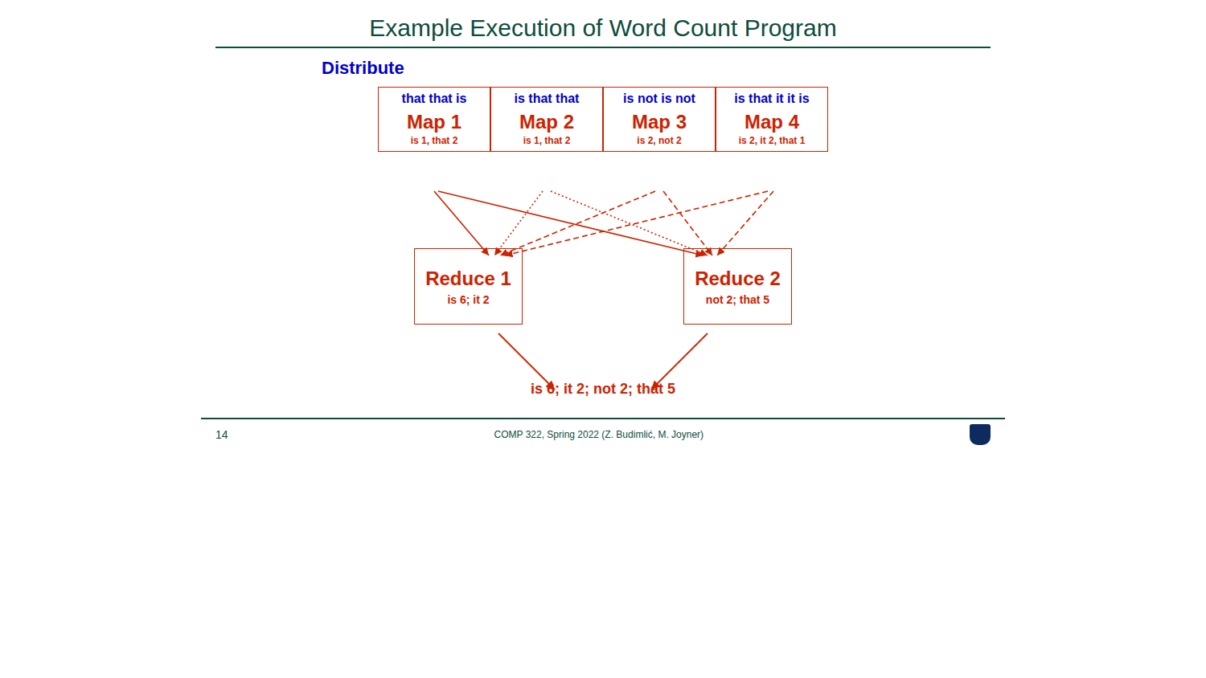Example Execution of Word Count Program
Distribute
that that is
Map 1
is 1, that 2
is that that
Map 2
is 1, that 2
is not is not
Map 3
is 2, not 2
is that it it is
Map 4
is 2, it 2, that 1
Reduce 1
is 6; it 2
Reduce 2
not 2; that 5
is 6; it 2; not 2; that 5
14 COMP 322, Spring 2022 (Z. Budimlić, M. Joyner)